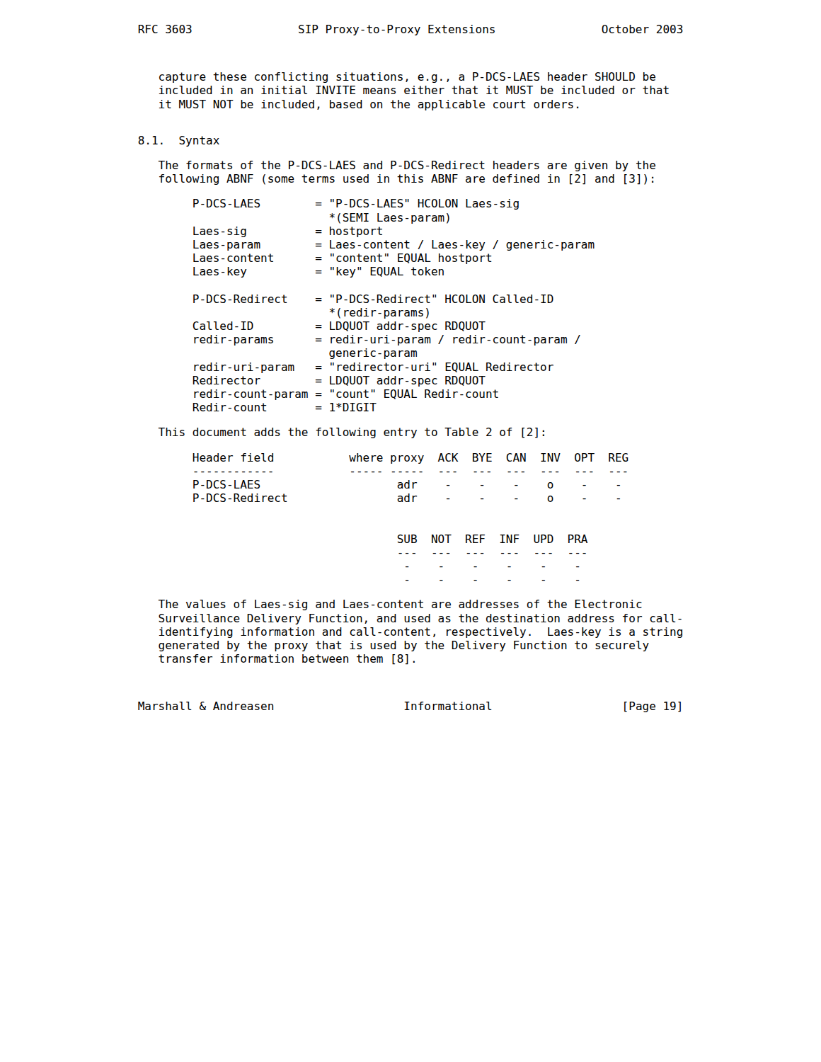RFC 3603 SIP Proxy-to-Proxy Extensions October 2003
capture these conflicting situations, e.g., a P-DCS-LAES header SHOULD be included in an initial INVITE means either that it MUST be included or that it MUST NOT be included, based on the applicable court orders.
8.1. Syntax
The formats of the P-DCS-LAES and P-DCS-Redirect headers are given by the following ABNF (some terms used in this ABNF are defined in [2] and [3]):
     P-DCS-LAES        = "P-DCS-LAES" HCOLON Laes-sig
                         *(SEMI Laes-param)
     Laes-sig          = hostport
     Laes-param        = Laes-content / Laes-key / generic-param
     Laes-content      = "content" EQUAL hostport
     Laes-key          = "key" EQUAL token

     P-DCS-Redirect    = "P-DCS-Redirect" HCOLON Called-ID
                         *(redir-params)
     Called-ID         = LDQUOT addr-spec RDQUOT
     redir-params      = redir-uri-param / redir-count-param /
                         generic-param
     redir-uri-param   = "redirector-uri" EQUAL Redirector
     Redirector        = LDQUOT addr-spec RDQUOT
     redir-count-param = "count" EQUAL Redir-count
     Redir-count       = 1*DIGIT
This document adds the following entry to Table 2 of [2]:
     Header field           where proxy  ACK  BYE  CAN  INV  OPT  REG
     ------------           ----- -----  ---  ---  ---  ---  ---  ---
     P-DCS-LAES                    adr    -    -    -    o    -    -
     P-DCS-Redirect                adr    -    -    -    o    -    -


                                   SUB  NOT  REF  INF  UPD  PRA
                                   ---  ---  ---  ---  ---  ---
                                    -    -    -    -    -    -
                                    -    -    -    -    -    -
The values of Laes-sig and Laes-content are addresses of the Electronic Surveillance Delivery Function, and used as the destination address for call-identifying information and call-content, respectively. Laes-key is a string generated by the proxy that is used by the Delivery Function to securely transfer information between them [8].
Marshall & Andreasen Informational [Page 19]